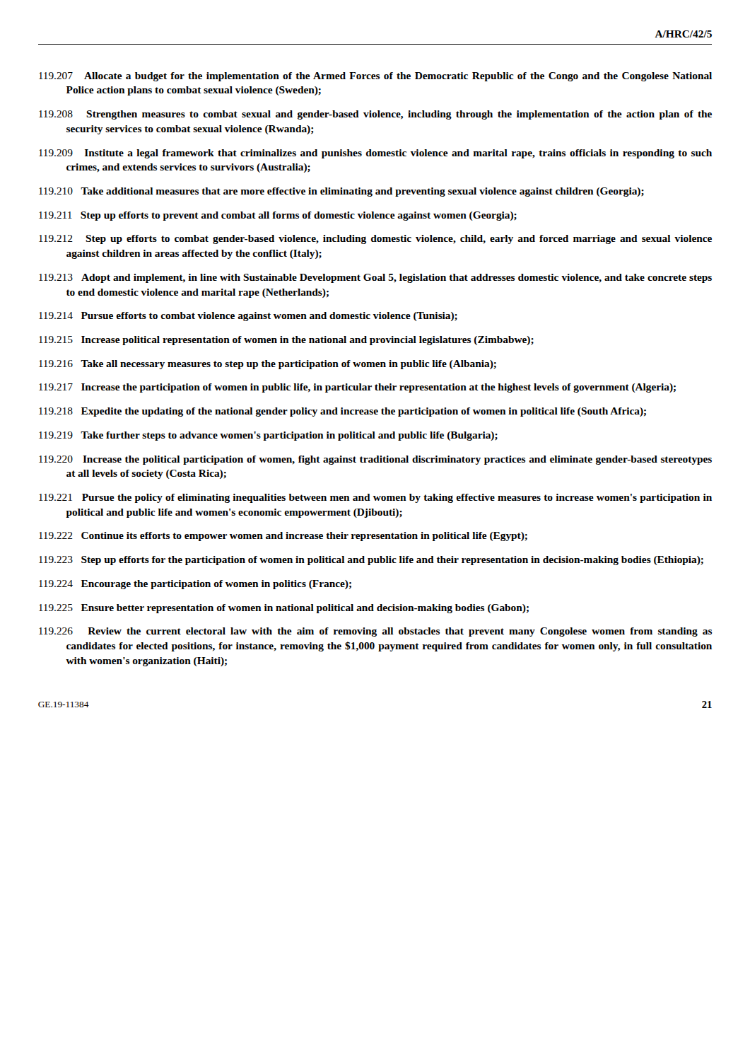A/HRC/42/5
119.207 Allocate a budget for the implementation of the Armed Forces of the Democratic Republic of the Congo and the Congolese National Police action plans to combat sexual violence (Sweden);
119.208 Strengthen measures to combat sexual and gender-based violence, including through the implementation of the action plan of the security services to combat sexual violence (Rwanda);
119.209 Institute a legal framework that criminalizes and punishes domestic violence and marital rape, trains officials in responding to such crimes, and extends services to survivors (Australia);
119.210 Take additional measures that are more effective in eliminating and preventing sexual violence against children (Georgia);
119.211 Step up efforts to prevent and combat all forms of domestic violence against women (Georgia);
119.212 Step up efforts to combat gender-based violence, including domestic violence, child, early and forced marriage and sexual violence against children in areas affected by the conflict (Italy);
119.213 Adopt and implement, in line with Sustainable Development Goal 5, legislation that addresses domestic violence, and take concrete steps to end domestic violence and marital rape (Netherlands);
119.214 Pursue efforts to combat violence against women and domestic violence (Tunisia);
119.215 Increase political representation of women in the national and provincial legislatures (Zimbabwe);
119.216 Take all necessary measures to step up the participation of women in public life (Albania);
119.217 Increase the participation of women in public life, in particular their representation at the highest levels of government (Algeria);
119.218 Expedite the updating of the national gender policy and increase the participation of women in political life (South Africa);
119.219 Take further steps to advance women's participation in political and public life (Bulgaria);
119.220 Increase the political participation of women, fight against traditional discriminatory practices and eliminate gender-based stereotypes at all levels of society (Costa Rica);
119.221 Pursue the policy of eliminating inequalities between men and women by taking effective measures to increase women's participation in political and public life and women's economic empowerment (Djibouti);
119.222 Continue its efforts to empower women and increase their representation in political life (Egypt);
119.223 Step up efforts for the participation of women in political and public life and their representation in decision-making bodies (Ethiopia);
119.224 Encourage the participation of women in politics (France);
119.225 Ensure better representation of women in national political and decision-making bodies (Gabon);
119.226 Review the current electoral law with the aim of removing all obstacles that prevent many Congolese women from standing as candidates for elected positions, for instance, removing the $1,000 payment required from candidates for women only, in full consultation with women's organization (Haiti);
GE.19-11384 21